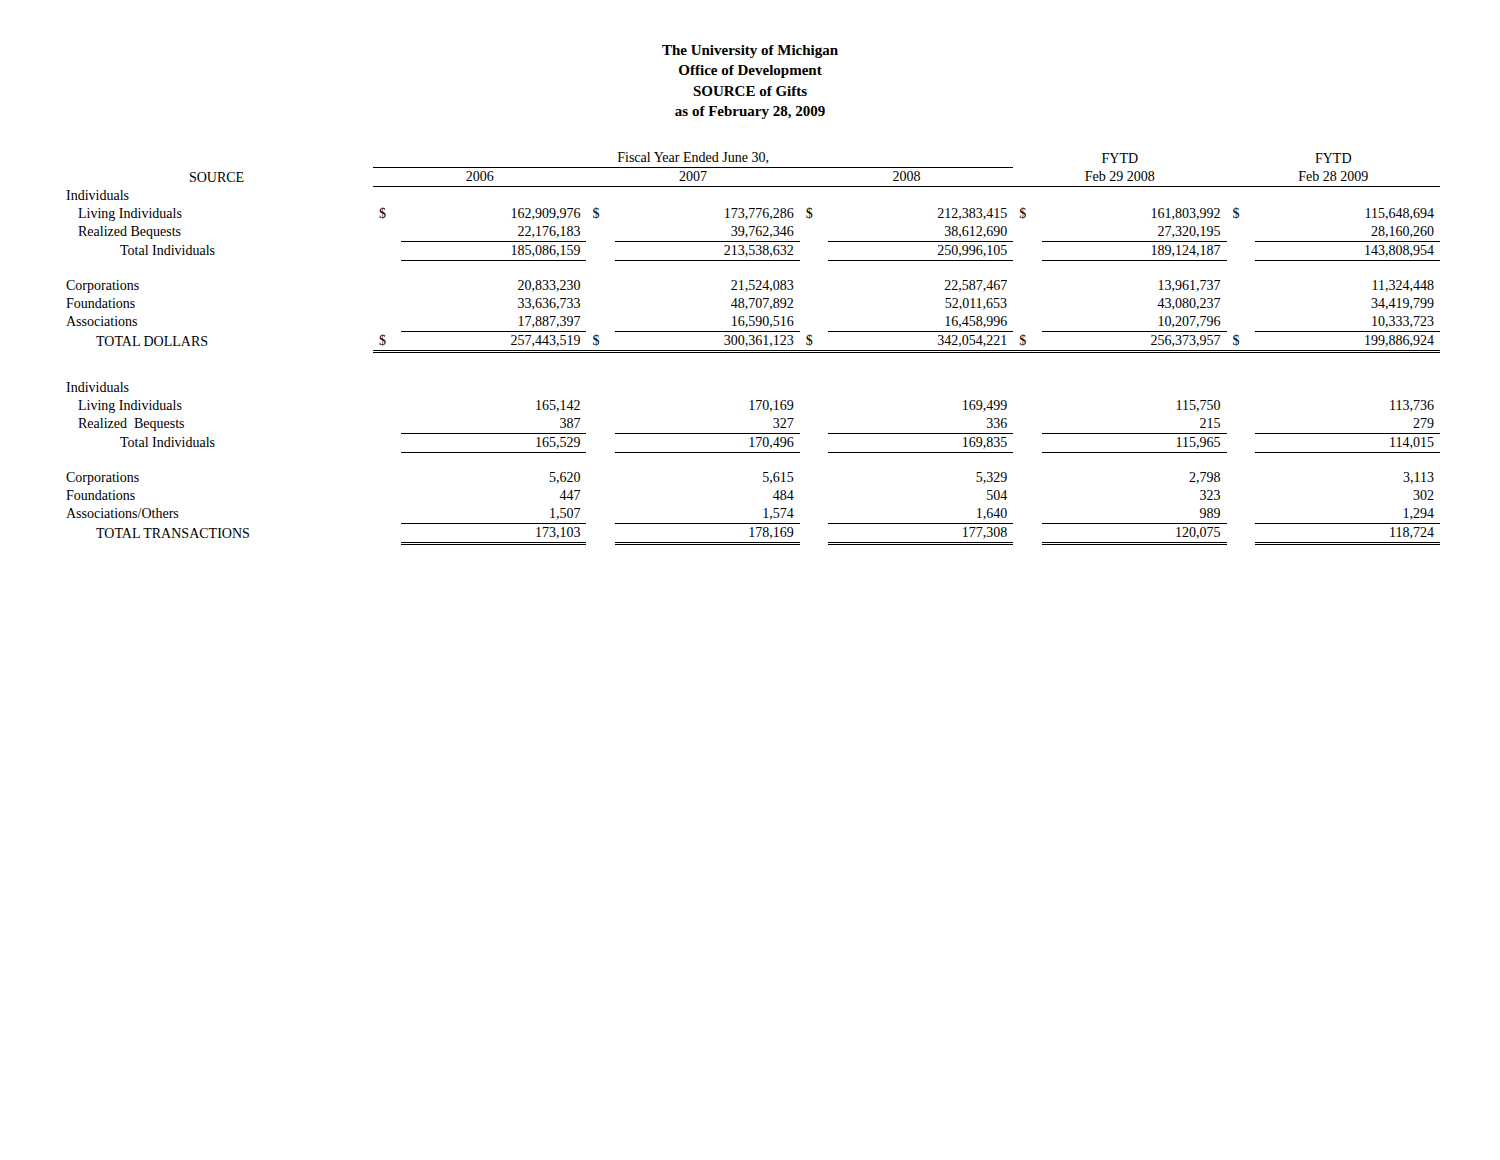The University of Michigan
Office of Development
SOURCE of Gifts
as of February 28, 2009
| | Fiscal Year Ended June 30, | FYTD | FYTD |
| SOURCE | 2006 | 2007 | 2008 | Feb 29 2008 | Feb 28 2009 |
| Individuals | |
| Living Individuals | $ | 162,909,976 | $ | 173,776,286 | $ | 212,383,415 | $ | 161,803,992 | $ | 115,648,694 |
| Realized Bequests | | 22,176,183 | | 39,762,346 | | 38,612,690 | | 27,320,195 | | 28,160,260 |
| Total Individuals | | 185,086,159 | | 213,538,632 | | 250,996,105 | | 189,124,187 | | 143,808,954 |
| Corporations | | 20,833,230 | | 21,524,083 | | 22,587,467 | | 13,961,737 | | 11,324,448 |
| Foundations | | 33,636,733 | | 48,707,892 | | 52,011,653 | | 43,080,237 | | 34,419,799 |
| Associations | | 17,887,397 | | 16,590,516 | | 16,458,996 | | 10,207,796 | | 10,333,723 |
| TOTAL DOLLARS | $ | 257,443,519 | $ | 300,361,123 | $ | 342,054,221 | $ | 256,373,957 | $ | 199,886,924 |
| Individuals | |
| Living Individuals | | 165,142 | | 170,169 | | 169,499 | | 115,750 | | 113,736 |
| Realized Bequests | | 387 | | 327 | | 336 | | 215 | | 279 |
| Total Individuals | | 165,529 | | 170,496 | | 169,835 | | 115,965 | | 114,015 |
| Corporations | | 5,620 | | 5,615 | | 5,329 | | 2,798 | | 3,113 |
| Foundations | | 447 | | 484 | | 504 | | 323 | | 302 |
| Associations/Others | | 1,507 | | 1,574 | | 1,640 | | 989 | | 1,294 |
| TOTAL TRANSACTIONS | | 173,103 | | 178,169 | | 177,308 | | 120,075 | | 118,724 |